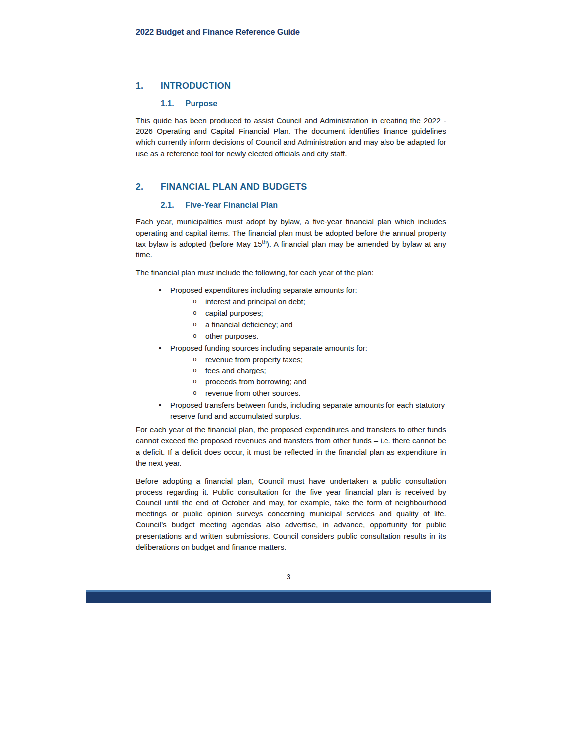2022 Budget and Finance Reference Guide
1. INTRODUCTION
1.1. Purpose
This guide has been produced to assist Council and Administration in creating the 2022 - 2026 Operating and Capital Financial Plan. The document identifies finance guidelines which currently inform decisions of Council and Administration and may also be adapted for use as a reference tool for newly elected officials and city staff.
2. FINANCIAL PLAN AND BUDGETS
2.1. Five-Year Financial Plan
Each year, municipalities must adopt by bylaw, a five-year financial plan which includes operating and capital items. The financial plan must be adopted before the annual property tax bylaw is adopted (before May 15th). A financial plan may be amended by bylaw at any time.
The financial plan must include the following, for each year of the plan:
Proposed expenditures including separate amounts for:
interest and principal on debt;
capital purposes;
a financial deficiency; and
other purposes.
Proposed funding sources including separate amounts for:
revenue from property taxes;
fees and charges;
proceeds from borrowing; and
revenue from other sources.
Proposed transfers between funds, including separate amounts for each statutory reserve fund and accumulated surplus.
For each year of the financial plan, the proposed expenditures and transfers to other funds cannot exceed the proposed revenues and transfers from other funds – i.e. there cannot be a deficit. If a deficit does occur, it must be reflected in the financial plan as expenditure in the next year.
Before adopting a financial plan, Council must have undertaken a public consultation process regarding it. Public consultation for the five year financial plan is received by Council until the end of October and may, for example, take the form of neighbourhood meetings or public opinion surveys concerning municipal services and quality of life. Council’s budget meeting agendas also advertise, in advance, opportunity for public presentations and written submissions. Council considers public consultation results in its deliberations on budget and finance matters.
3